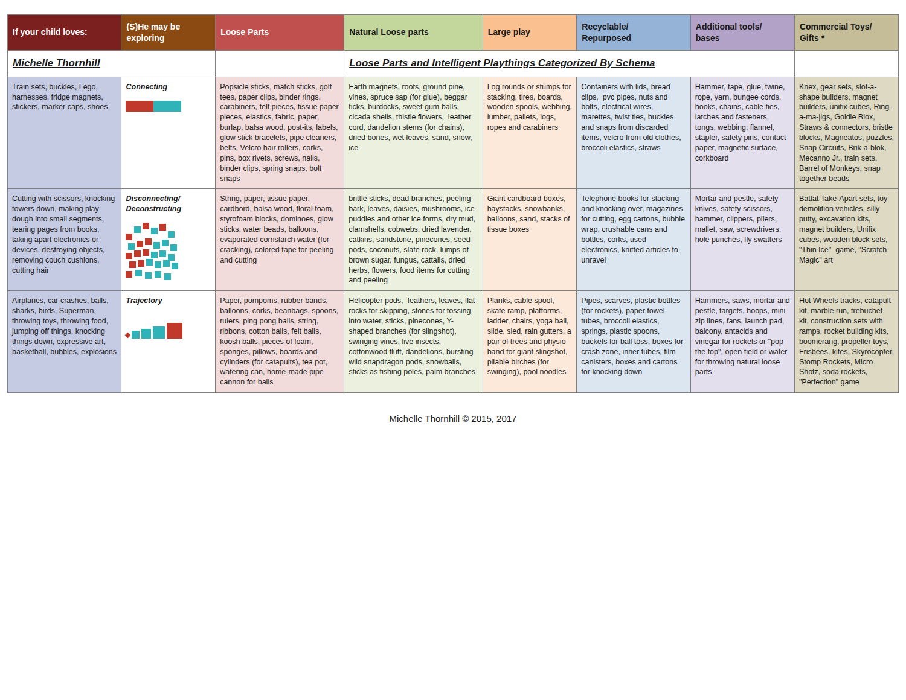| Michelle Thornhill | | Loose Parts and Intelligent Playthings Categorized By Schema | |
| If your child loves: | (S)He may be exploring | Loose Parts | Natural Loose parts | Large play | Recyclable/ Repurposed | Additional tools/ bases | Commercial Toys/ Gifts * |
| Train sets, buckles, Lego, harnesses, fridge magnets, stickers, marker caps, shoes | Connecting | Popsicle sticks, match sticks, golf tees, paper clips, binder rings, carabiners, felt pieces, tissue paper pieces, elastics, fabric, paper, burlap, balsa wood, post-its, labels, glow stick bracelets, pipe cleaners, belts, Velcro hair rollers, corks, pins, box rivets, screws, nails, binder clips, spring snaps, bolt snaps | Earth magnets, roots, ground pine, vines, spruce sap (for glue), beggar ticks, burdocks, sweet gum balls, cicada shells, thistle flowers, leather cord, dandelion stems (for chains), dried bones, wet leaves, sand, snow, ice | Log rounds or stumps for stacking, tires, boards, wooden spools, webbing, lumber, pallets, logs, ropes and carabiners | Containers with lids, bread clips, pvc pipes, nuts and bolts, electrical wires, marettes, twist ties, buckles and snaps from discarded items, velcro from old clothes, broccoli elastics, straws | Hammer, tape, glue, twine, rope, yarn, bungee cords, hooks, chains, cable ties, latches and fasteners, tongs, webbing, flannel, stapler, safety pins, contact paper, magnetic surface, corkboard | Knex, gear sets, slot-a-shape builders, magnet builders, unifix cubes, Ring-a-ma-jigs, Goldie Blox, Straws & connectors, bristle blocks, Magneatos, puzzles, Snap Circuits, Brik-a-blok, Mecanno Jr., train sets, Barrel of Monkeys, snap together beads |
| Cutting with scissors, knocking towers down, making play dough into small segments, tearing pages from books, taking apart electronics or devices, destroying objects, removing couch cushions, cutting hair | Disconnecting/ Deconstructing | String, paper, tissue paper, cardbord, balsa wood, floral foam, styrofoam blocks, dominoes, glow sticks, water beads, balloons, evaporated cornstarch water (for cracking), colored tape for peeling and cutting | brittle sticks, dead branches, peeling bark, leaves, daisies, mushrooms, ice puddles and other ice forms, dry mud, clamshells, cobwebs, dried lavender, catkins, sandstone, pinecones, seed pods, coconuts, slate rock, lumps of brown sugar, fungus, cattails, dried herbs, flowers, food items for cutting and peeling | Giant cardboard boxes, haystacks, snowbanks, balloons, sand, stacks of tissue boxes | Telephone books for stacking and knocking over, magazines for cutting, egg cartons, bubble wrap, crushable cans and bottles, corks, used electronics, knitted articles to unravel | Mortar and pestle, safety knives, safety scissors, hammer, clippers, pliers, mallet, saw, screwdrivers, hole punches, fly swatters | Battat Take-Apart sets, toy demolition vehicles, silly putty, excavation kits, magnet builders, Unifix cubes, wooden block sets, "Thin Ice" game, "Scratch Magic" art |
| Airplanes, car crashes, balls, sharks, birds, Superman, throwing toys, throwing food, jumping off things, knocking things down, expressive art, basketball, bubbles, explosions | Trajectory | Paper, pompoms, rubber bands, balloons, corks, beanbags, spoons, rulers, ping pong balls, string, ribbons, cotton balls, felt balls, koosh balls, pieces of foam, sponges, pillows, boards and cylinders (for catapults), tea pot, watering can, home-made pipe cannon for balls | Helicopter pods, feathers, leaves, flat rocks for skipping, stones for tossing into water, sticks, pinecones, Y-shaped branches (for slingshot), swinging vines, live insects, cottonwood fluff, dandelions, bursting wild snapdragon pods, snowballs, sticks as fishing poles, palm branches | Planks, cable spool, skate ramp, platforms, ladder, chairs, yoga ball, slide, sled, rain gutters, a pair of trees and physio band for giant slingshot, pliable birches (for swinging), pool noodles | Pipes, scarves, plastic bottles (for rockets), paper towel tubes, broccoli elastics, springs, plastic spoons, buckets for ball toss, boxes for crash zone, inner tubes, film canisters, boxes and cartons for knocking down | Hammers, saws, mortar and pestle, targets, hoops, mini zip lines, fans, launch pad, balcony, antacids and vinegar for rockets or "pop the top", open field or water for throwing natural loose parts | Hot Wheels tracks, catapult kit, marble run, trebuchet kit, construction sets with ramps, rocket building kits, boomerang, propeller toys, Frisbees, kites, Skyrocopter, Stomp Rockets, Micro Shotz, soda rockets, "Perfection" game |
Michelle Thornhill © 2015, 2017